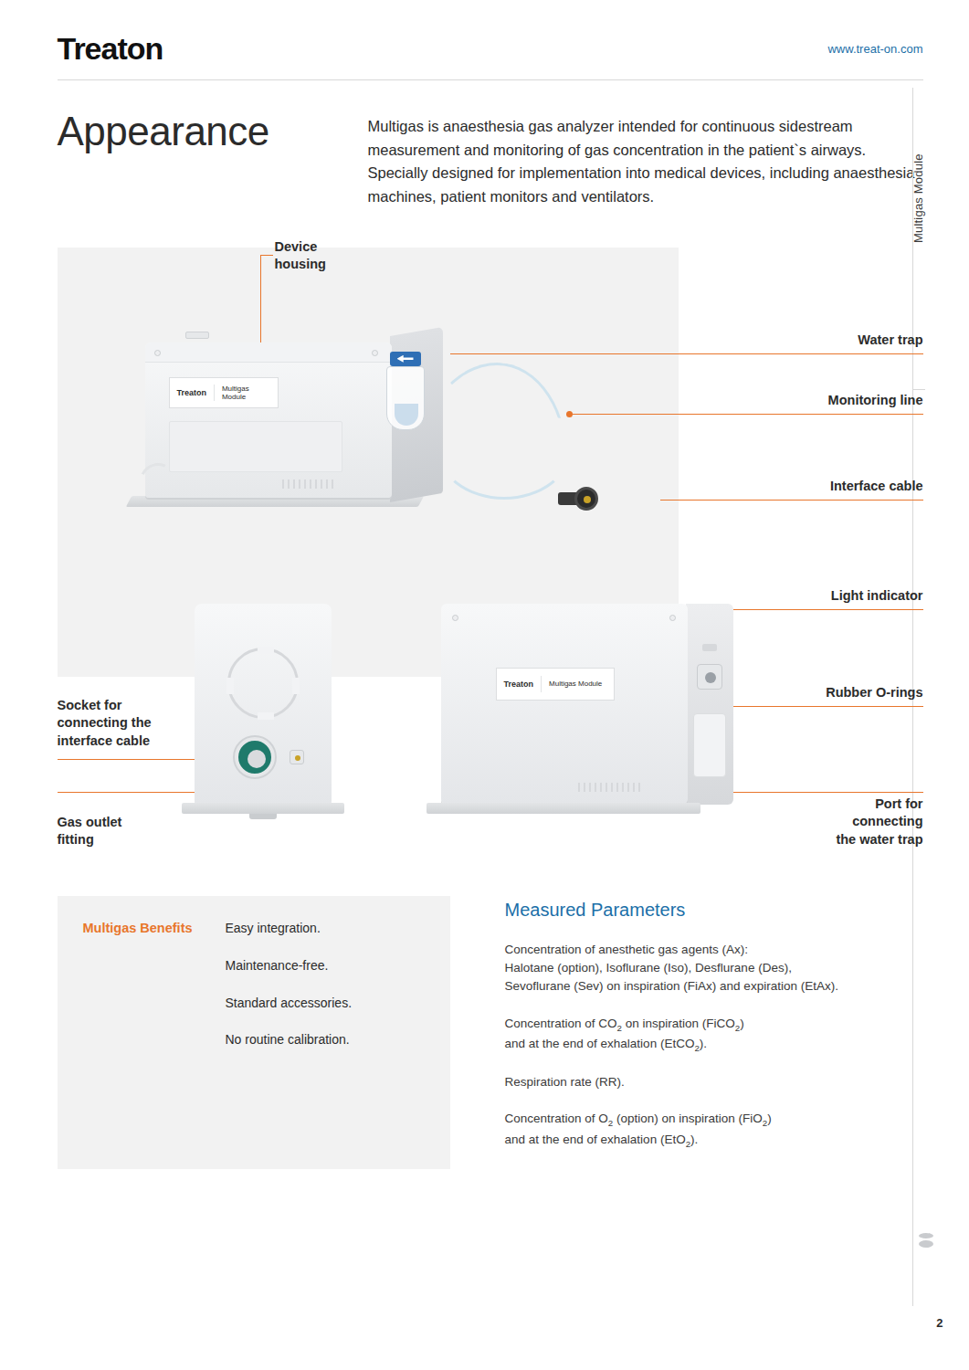Treaton
www.treat-on.com
Multigas Module
2
Appearance
Multigas is anaesthesia gas analyzer intended for continuous sidestream measurement and monitoring of gas concentration in the patient`s airways. Specially designed for implementation into medical devices, including anaesthesia machines, patient monitors and ventilators.
Device
housing
Treaton Multigas Module
Water trap
Monitoring line
Interface cable
Light indicator
Rubber O-rings
Port for
connecting
the water trap
Socket for
connecting the
interface cable
Gas outlet
fitting
Treaton Multigas Module
Multigas Benefits
Easy integration.
Maintenance-free.
Standard accessories.
No routine calibration.
Measured Parameters
Concentration of anesthetic gas agents (Ax):
Halotane (option), Isoflurane (Iso), Desflurane (Des),
Sevoflurane (Sev) on inspiration (FiAx) and expiration (EtAx).
Concentration of CO2 on inspiration (FiCO2)
and at the end of exhalation (EtCO2).
Respiration rate (RR).
Concentration of O2 (option) on inspiration (FiO2)
and at the end of exhalation (EtO2).